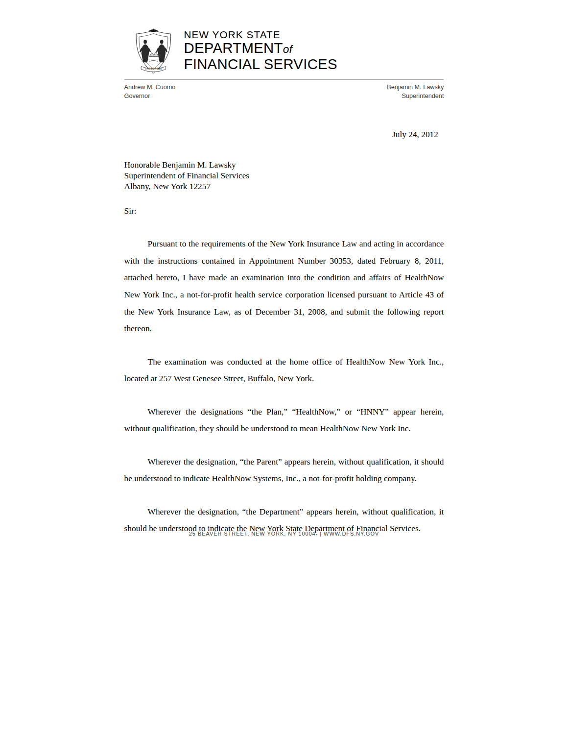EXCELSIOR
NEW YORK STATE
DEPARTMENTof
FINANCIAL SERVICES
Andrew M. Cuomo
Governor
Benjamin M. Lawsky
Superintendent
July 24, 2012
Honorable Benjamin M. Lawsky
Superintendent of Financial Services
Albany, New York 12257
Sir:
Pursuant to the requirements of the New York Insurance Law and acting in accordance with the instructions contained in Appointment Number 30353, dated February 8, 2011, attached hereto, I have made an examination into the condition and affairs of HealthNow New York Inc., a not-for-profit health service corporation licensed pursuant to Article 43 of the New York Insurance Law, as of December 31, 2008, and submit the following report thereon.
The examination was conducted at the home office of HealthNow New York Inc., located at 257 West Genesee Street, Buffalo, New York.
Wherever the designations “the Plan,” “HealthNow,” or “HNNY” appear herein, without qualification, they should be understood to mean HealthNow New York Inc.
Wherever the designation, “the Parent” appears herein, without qualification, it should be understood to indicate HealthNow Systems, Inc., a not-for-profit holding company.
Wherever the designation, “the Department” appears herein, without qualification, it should be understood to indicate the New York State Department of Financial Services.
25 BEAVER STREET, NEW YORK, NY 10004- | WWW.DFS.NY.GOV